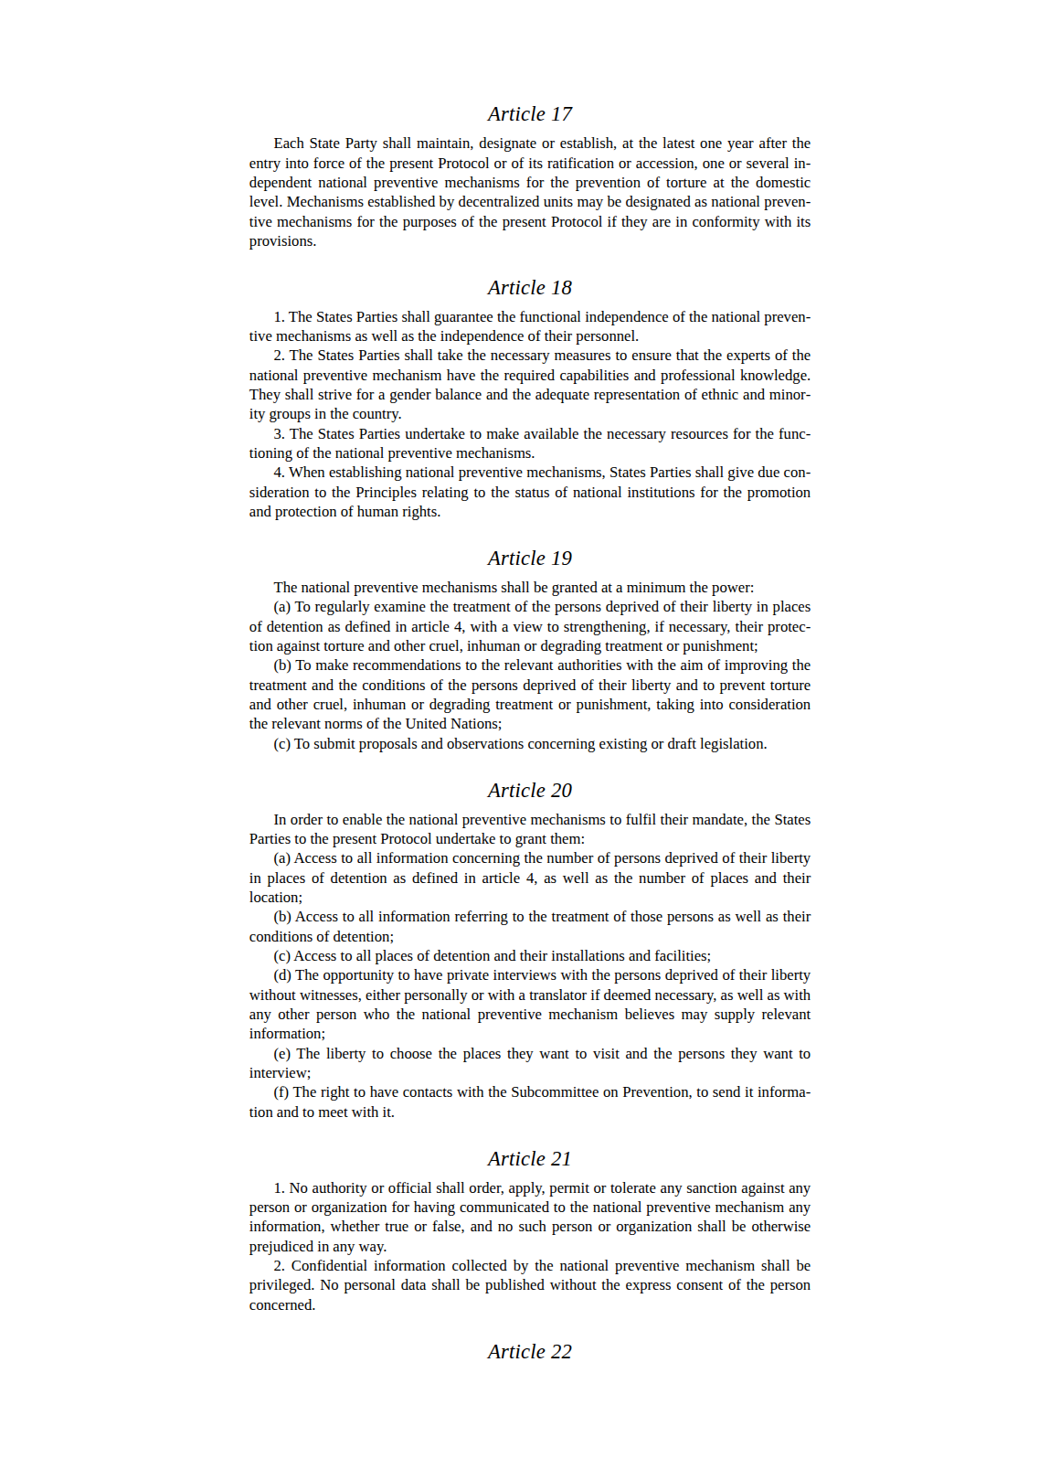Article 17
Each State Party shall maintain, designate or establish, at the latest one year after the entry into force of the present Protocol or of its ratification or accession, one or several independent national preventive mechanisms for the prevention of torture at the domestic level. Mechanisms established by decentralized units may be designated as national preventive mechanisms for the purposes of the present Protocol if they are in conformity with its provisions.
Article 18
1. The States Parties shall guarantee the functional independence of the national preventive mechanisms as well as the independence of their personnel.
2. The States Parties shall take the necessary measures to ensure that the experts of the national preventive mechanism have the required capabilities and professional knowledge. They shall strive for a gender balance and the adequate representation of ethnic and minority groups in the country.
3. The States Parties undertake to make available the necessary resources for the functioning of the national preventive mechanisms.
4. When establishing national preventive mechanisms, States Parties shall give due consideration to the Principles relating to the status of national institutions for the promotion and protection of human rights.
Article 19
The national preventive mechanisms shall be granted at a minimum the power:
(a) To regularly examine the treatment of the persons deprived of their liberty in places of detention as defined in article 4, with a view to strengthening, if necessary, their protection against torture and other cruel, inhuman or degrading treatment or punishment;
(b) To make recommendations to the relevant authorities with the aim of improving the treatment and the conditions of the persons deprived of their liberty and to prevent torture and other cruel, inhuman or degrading treatment or punishment, taking into consideration the relevant norms of the United Nations;
(c) To submit proposals and observations concerning existing or draft legislation.
Article 20
In order to enable the national preventive mechanisms to fulfil their mandate, the States Parties to the present Protocol undertake to grant them:
(a) Access to all information concerning the number of persons deprived of their liberty in places of detention as defined in article 4, as well as the number of places and their location;
(b) Access to all information referring to the treatment of those persons as well as their conditions of detention;
(c) Access to all places of detention and their installations and facilities;
(d) The opportunity to have private interviews with the persons deprived of their liberty without witnesses, either personally or with a translator if deemed necessary, as well as with any other person who the national preventive mechanism believes may supply relevant information;
(e) The liberty to choose the places they want to visit and the persons they want to interview;
(f) The right to have contacts with the Subcommittee on Prevention, to send it information and to meet with it.
Article 21
1. No authority or official shall order, apply, permit or tolerate any sanction against any person or organization for having communicated to the national preventive mechanism any information, whether true or false, and no such person or organization shall be otherwise prejudiced in any way.
2. Confidential information collected by the national preventive mechanism shall be privileged. No personal data shall be published without the express consent of the person concerned.
Article 22